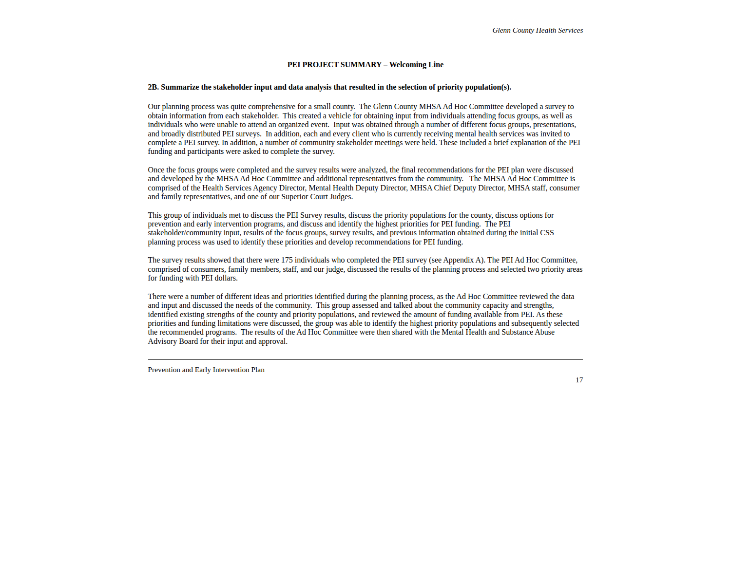Glenn County Health Services
PEI PROJECT SUMMARY – Welcoming Line
2B. Summarize the stakeholder input and data analysis that resulted in the selection of priority population(s).
Our planning process was quite comprehensive for a small county. The Glenn County MHSA Ad Hoc Committee developed a survey to obtain information from each stakeholder. This created a vehicle for obtaining input from individuals attending focus groups, as well as individuals who were unable to attend an organized event. Input was obtained through a number of different focus groups, presentations, and broadly distributed PEI surveys. In addition, each and every client who is currently receiving mental health services was invited to complete a PEI survey. In addition, a number of community stakeholder meetings were held. These included a brief explanation of the PEI funding and participants were asked to complete the survey.
Once the focus groups were completed and the survey results were analyzed, the final recommendations for the PEI plan were discussed and developed by the MHSA Ad Hoc Committee and additional representatives from the community. The MHSA Ad Hoc Committee is comprised of the Health Services Agency Director, Mental Health Deputy Director, MHSA Chief Deputy Director, MHSA staff, consumer and family representatives, and one of our Superior Court Judges.
This group of individuals met to discuss the PEI Survey results, discuss the priority populations for the county, discuss options for prevention and early intervention programs, and discuss and identify the highest priorities for PEI funding. The PEI stakeholder/community input, results of the focus groups, survey results, and previous information obtained during the initial CSS planning process was used to identify these priorities and develop recommendations for PEI funding.
The survey results showed that there were 175 individuals who completed the PEI survey (see Appendix A). The PEI Ad Hoc Committee, comprised of consumers, family members, staff, and our judge, discussed the results of the planning process and selected two priority areas for funding with PEI dollars.
There were a number of different ideas and priorities identified during the planning process, as the Ad Hoc Committee reviewed the data and input and discussed the needs of the community. This group assessed and talked about the community capacity and strengths, identified existing strengths of the county and priority populations, and reviewed the amount of funding available from PEI. As these priorities and funding limitations were discussed, the group was able to identify the highest priority populations and subsequently selected the recommended programs. The results of the Ad Hoc Committee were then shared with the Mental Health and Substance Abuse Advisory Board for their input and approval.
Prevention and Early Intervention Plan 17